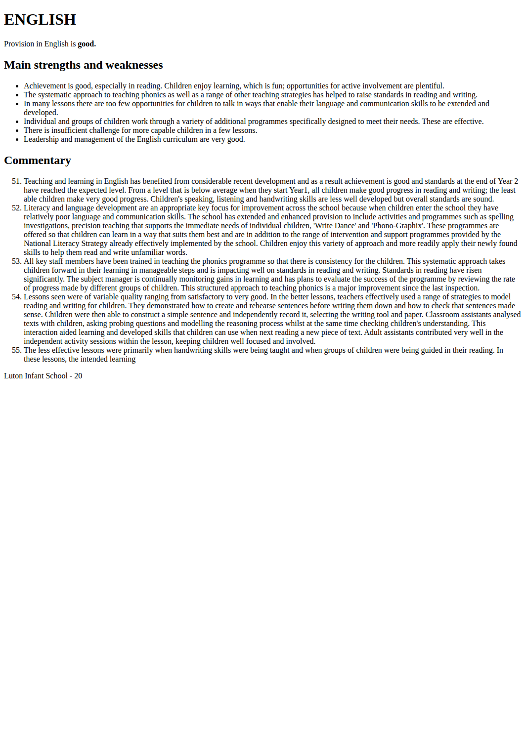ENGLISH
Provision in English is good.
Main strengths and weaknesses
Achievement is good, especially in reading. Children enjoy learning, which is fun; opportunities for active involvement are plentiful.
The systematic approach to teaching phonics as well as a range of other teaching strategies has helped to raise standards in reading and writing.
In many lessons there are too few opportunities for children to talk in ways that enable their language and communication skills to be extended and developed.
Individual and groups of children work through a variety of additional programmes specifically designed to meet their needs. These are effective.
There is insufficient challenge for more capable children in a few lessons.
Leadership and management of the English curriculum are very good.
Commentary
Teaching and learning in English has benefited from considerable recent development and as a result achievement is good and standards at the end of Year 2 have reached the expected level. From a level that is below average when they start Year1, all children make good progress in reading and writing; the least able children make very good progress. Children's speaking, listening and handwriting skills are less well developed but overall standards are sound.
Literacy and language development are an appropriate key focus for improvement across the school because when children enter the school they have relatively poor language and communication skills. The school has extended and enhanced provision to include activities and programmes such as spelling investigations, precision teaching that supports the immediate needs of individual children, 'Write Dance' and 'Phono-Graphix'. These programmes are offered so that children can learn in a way that suits them best and are in addition to the range of intervention and support programmes provided by the National Literacy Strategy already effectively implemented by the school. Children enjoy this variety of approach and more readily apply their newly found skills to help them read and write unfamiliar words.
All key staff members have been trained in teaching the phonics programme so that there is consistency for the children. This systematic approach takes children forward in their learning in manageable steps and is impacting well on standards in reading and writing. Standards in reading have risen significantly. The subject manager is continually monitoring gains in learning and has plans to evaluate the success of the programme by reviewing the rate of progress made by different groups of children. This structured approach to teaching phonics is a major improvement since the last inspection.
Lessons seen were of variable quality ranging from satisfactory to very good. In the better lessons, teachers effectively used a range of strategies to model reading and writing for children. They demonstrated how to create and rehearse sentences before writing them down and how to check that sentences made sense. Children were then able to construct a simple sentence and independently record it, selecting the writing tool and paper. Classroom assistants analysed texts with children, asking probing questions and modelling the reasoning process whilst at the same time checking children's understanding. This interaction aided learning and developed skills that children can use when next reading a new piece of text. Adult assistants contributed very well in the independent activity sessions within the lesson, keeping children well focused and involved.
The less effective lessons were primarily when handwriting skills were being taught and when groups of children were being guided in their reading. In these lessons, the intended learning
Luton Infant School - 20